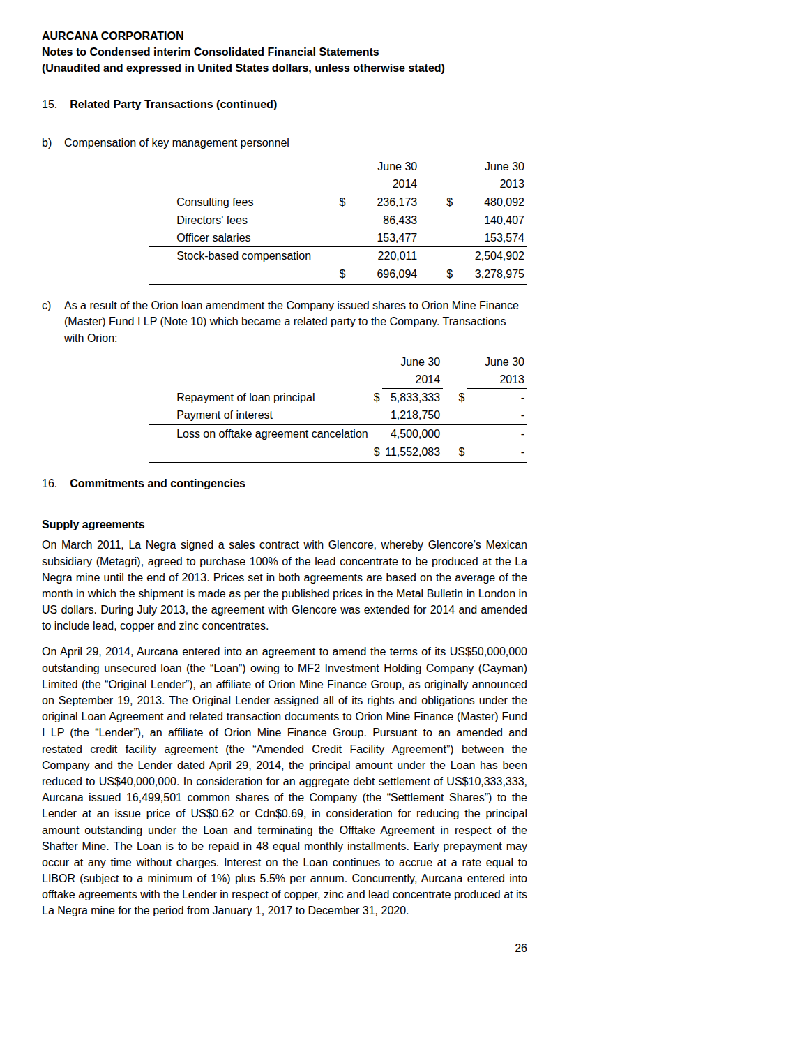AURCANA CORPORATION
Notes to Condensed interim Consolidated Financial Statements
(Unaudited and expressed in United States dollars, unless otherwise stated)
15.
Related Party Transactions (continued)
b)
Compensation of key management personnel
| | | June 30 | | | June 30 |
| --- | --- | --- | --- | --- | --- |
| | | 2014 | | | 2013 |
| Consulting fees | $ | 236,173 | | $ | 480,092 |
| Directors' fees | | 86,433 | | | 140,407 |
| Officer salaries | | 153,477 | | | 153,574 |
| Stock-based compensation | | 220,011 | | | 2,504,902 |
| | $ | 696,094 | | $ | 3,278,975 |
c)
As a result of the Orion loan amendment the Company issued shares to Orion Mine Finance (Master) Fund I LP (Note 10) which became a related party to the Company. Transactions with Orion:
| | | June 30 | | | June 30 |
| --- | --- | --- | --- | --- | --- |
| | | 2014 | | | 2013 |
| Repayment of loan principal | $ | 5,833,333 | | $ | - |
| Payment of interest | | 1,218,750 | | | - |
| Loss on offtake agreement cancelation | | 4,500,000 | | | - |
| | $ | 11,552,083 | | $ | - |
16.
Commitments and contingencies
Supply agreements
On March 2011, La Negra signed a sales contract with Glencore, whereby Glencore’s Mexican subsidiary (Metagri), agreed to purchase 100% of the lead concentrate to be produced at the La Negra mine until the end of 2013. Prices set in both agreements are based on the average of the month in which the shipment is made as per the published prices in the Metal Bulletin in London in US dollars. During July 2013, the agreement with Glencore was extended for 2014 and amended to include lead, copper and zinc concentrates.
On April 29, 2014, Aurcana entered into an agreement to amend the terms of its US$50,000,000 outstanding unsecured loan (the “Loan”) owing to MF2 Investment Holding Company (Cayman) Limited (the “Original Lender”), an affiliate of Orion Mine Finance Group, as originally announced on September 19, 2013. The Original Lender assigned all of its rights and obligations under the original Loan Agreement and related transaction documents to Orion Mine Finance (Master) Fund I LP (the “Lender”), an affiliate of Orion Mine Finance Group. Pursuant to an amended and restated credit facility agreement (the “Amended Credit Facility Agreement”) between the Company and the Lender dated April 29, 2014, the principal amount under the Loan has been reduced to US$40,000,000. In consideration for an aggregate debt settlement of US$10,333,333, Aurcana issued 16,499,501 common shares of the Company (the “Settlement Shares”) to the Lender at an issue price of US$0.62 or Cdn$0.69, in consideration for reducing the principal amount outstanding under the Loan and terminating the Offtake Agreement in respect of the Shafter Mine. The Loan is to be repaid in 48 equal monthly installments. Early prepayment may occur at any time without charges. Interest on the Loan continues to accrue at a rate equal to LIBOR (subject to a minimum of 1%) plus 5.5% per annum. Concurrently, Aurcana entered into offtake agreements with the Lender in respect of copper, zinc and lead concentrate produced at its La Negra mine for the period from January 1, 2017 to December 31, 2020.
26